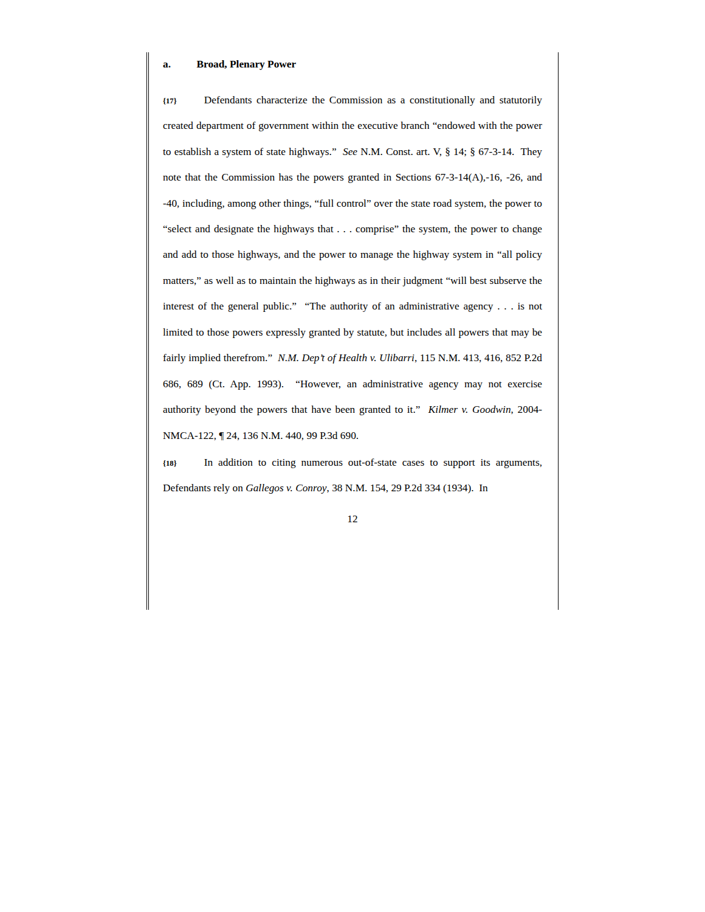a. Broad, Plenary Power
{17} Defendants characterize the Commission as a constitutionally and statutorily created department of government within the executive branch “endowed with the power to establish a system of state highways.” See N.M. Const. art. V, § 14; § 67-3-14. They note that the Commission has the powers granted in Sections 67-3-14(A),-16, -26, and -40, including, among other things, “full control” over the state road system, the power to “select and designate the highways that . . . comprise” the system, the power to change and add to those highways, and the power to manage the highway system in “all policy matters,” as well as to maintain the highways as in their judgment “will best subserve the interest of the general public.” “The authority of an administrative agency . . . is not limited to those powers expressly granted by statute, but includes all powers that may be fairly implied therefrom.” N.M. Dep’t of Health v. Ulibarri, 115 N.M. 413, 416, 852 P.2d 686, 689 (Ct. App. 1993). “However, an administrative agency may not exercise authority beyond the powers that have been granted to it.” Kilmer v. Goodwin, 2004-NMCA-122, ¶ 24, 136 N.M. 440, 99 P.3d 690.
{18} In addition to citing numerous out-of-state cases to support its arguments, Defendants rely on Gallegos v. Conroy, 38 N.M. 154, 29 P.2d 334 (1934). In
12